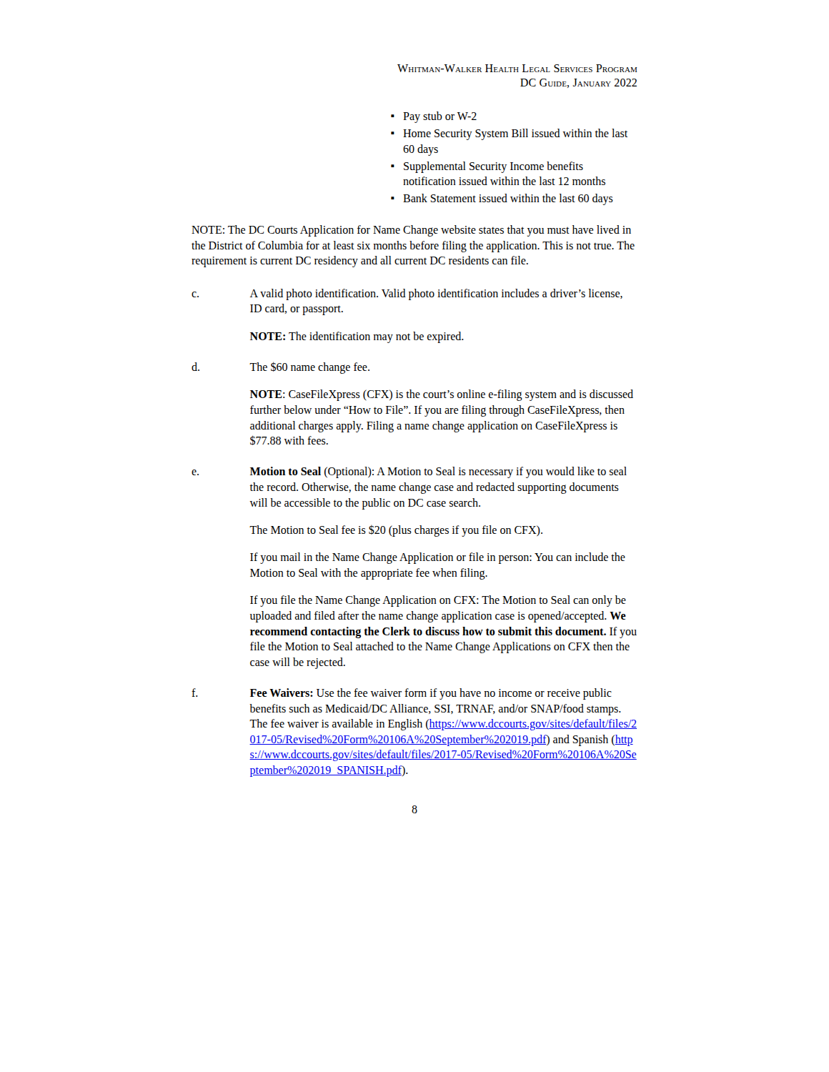Whitman-Walker Health Legal Services Program
DC Guide, January 2022
Pay stub or W-2
Home Security System Bill issued within the last 60 days
Supplemental Security Income benefits notification issued within the last 12 months
Bank Statement issued within the last 60 days
NOTE: The DC Courts Application for Name Change website states that you must have lived in the District of Columbia for at least six months before filing the application. This is not true. The requirement is current DC residency and all current DC residents can file.
c.
A valid photo identification. Valid photo identification includes a driver’s license, ID card, or passport.
NOTE: The identification may not be expired.
d.
The $60 name change fee.
NOTE: CaseFileXpress (CFX) is the court’s online e-filing system and is discussed further below under “How to File”. If you are filing through CaseFileXpress, then additional charges apply. Filing a name change application on CaseFileXpress is $77.88 with fees.
e.
Motion to Seal (Optional): A Motion to Seal is necessary if you would like to seal the record. Otherwise, the name change case and redacted supporting documents will be accessible to the public on DC case search.
The Motion to Seal fee is $20 (plus charges if you file on CFX).
If you mail in the Name Change Application or file in person: You can include the Motion to Seal with the appropriate fee when filing.
If you file the Name Change Application on CFX: The Motion to Seal can only be uploaded and filed after the name change application case is opened/accepted. We recommend contacting the Clerk to discuss how to submit this document. If you file the Motion to Seal attached to the Name Change Applications on CFX then the case will be rejected.
f.
Fee Waivers: Use the fee waiver form if you have no income or receive public benefits such as Medicaid/DC Alliance, SSI, TRNAF, and/or SNAP/food stamps. The fee waiver is available in English (https://www.dccourts.gov/sites/default/files/2017-05/Revised%20Form%20106A%20September%202019.pdf) and Spanish (https://www.dccourts.gov/sites/default/files/2017-05/Revised%20Form%20106A%20September%202019_SPANISH.pdf).
8